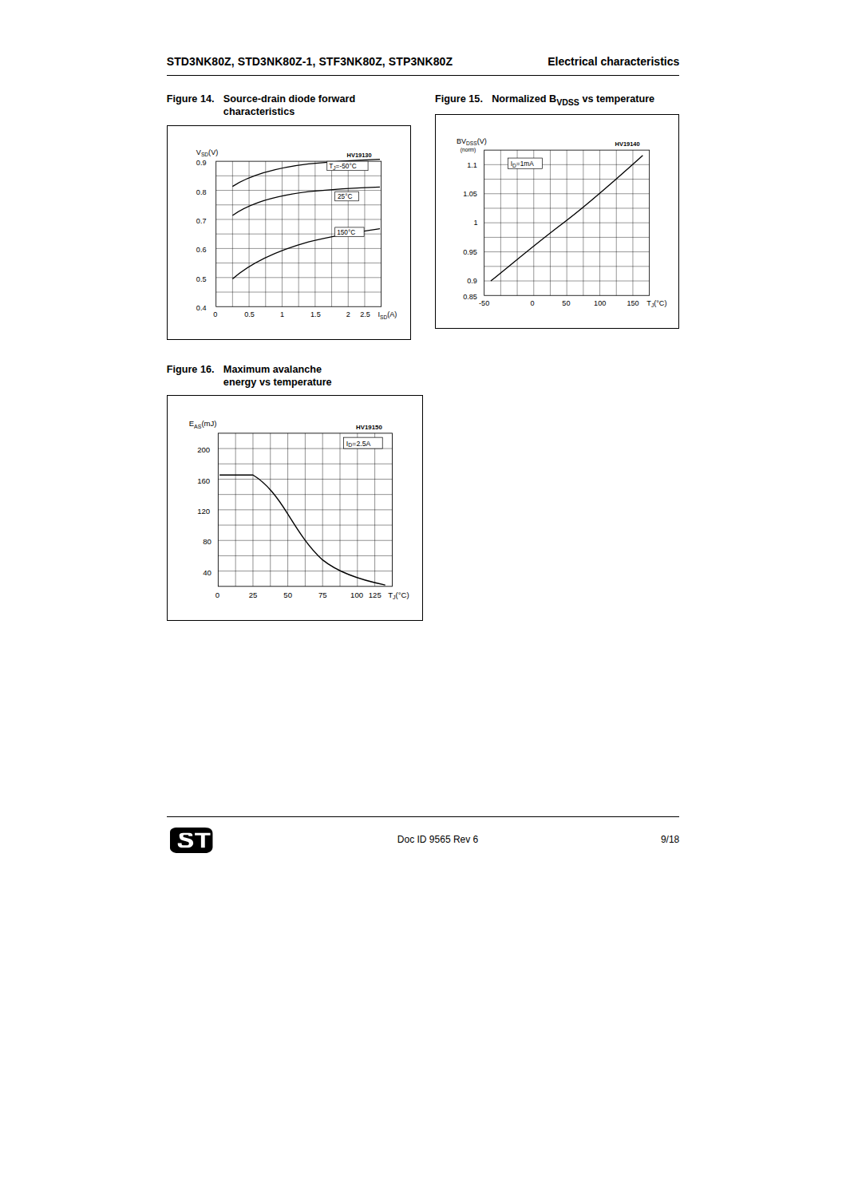STD3NK80Z, STD3NK80Z-1, STF3NK80Z, STP3NK80Z
Electrical characteristics
Figure 14. Source-drain diode forward
characteristics
VSD(V) 0.9 0.8 0.7 0.6 0.5 0.4 0 0.5 1 1.5 2 2.5 ISD(A) HV19130 TJ=-50°C 25°C 150°C
Figure 15. Normalized BVDSS vs temperature
BVDSS(V) (norm) 1.1 1.05 1 0.95 0.9 0.85 -50 0 50 100 150 TJ(°C) HV19140 ID=1mA
Figure 16. Maximum avalanche
energy vs temperature
EAS(mJ) 200 160 120 80 40 0 25 50 75 100 125 TJ(°C) HV19150 ID=2.5A
Doc ID 9565 Rev 6
9/18